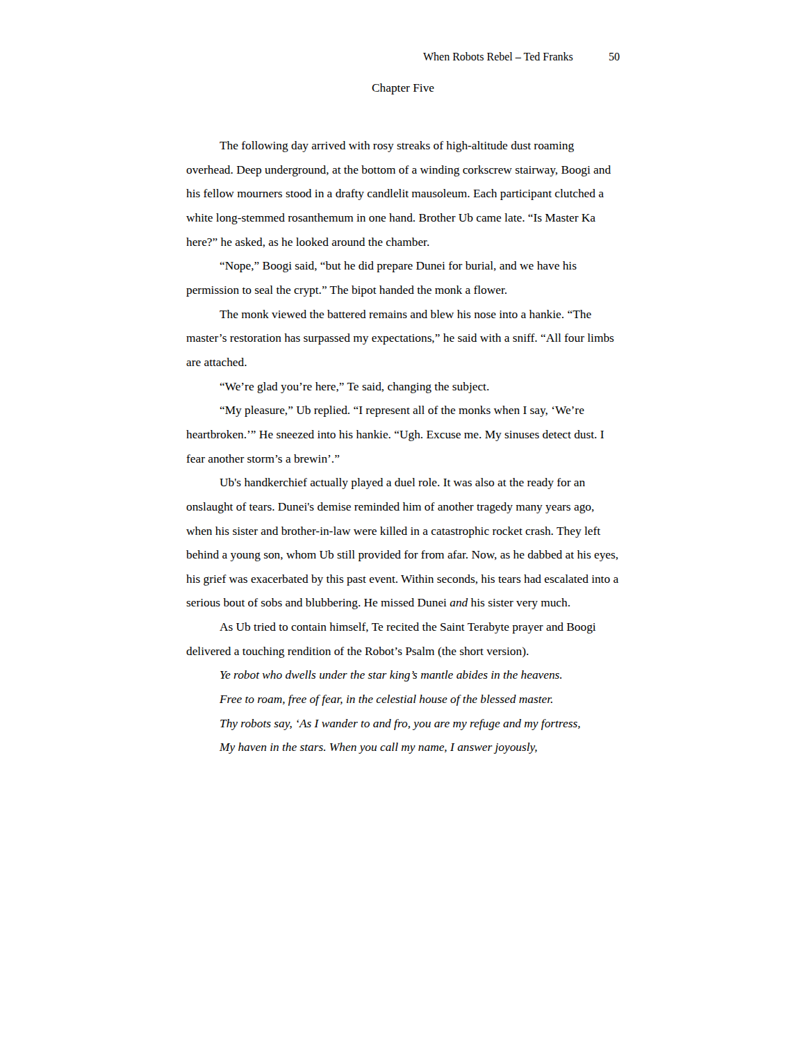When Robots Rebel – Ted Franks 50
Chapter Five
The following day arrived with rosy streaks of high-altitude dust roaming overhead. Deep underground, at the bottom of a winding corkscrew stairway, Boogi and his fellow mourners stood in a drafty candlelit mausoleum. Each participant clutched a white long-stemmed rosanthemum in one hand. Brother Ub came late. “Is Master Ka here?” he asked, as he looked around the chamber.
“Nope,” Boogi said, “but he did prepare Dunei for burial, and we have his permission to seal the crypt.” The bipot handed the monk a flower.
The monk viewed the battered remains and blew his nose into a hankie. “The master’s restoration has surpassed my expectations,” he said with a sniff. “All four limbs are attached.
“We’re glad you’re here,” Te said, changing the subject.
“My pleasure,” Ub replied. “I represent all of the monks when I say, ‘We’re heartbroken.’” He sneezed into his hankie. “Ugh. Excuse me. My sinuses detect dust. I fear another storm’s a brewin’.”
Ub's handkerchief actually played a duel role. It was also at the ready for an onslaught of tears. Dunei's demise reminded him of another tragedy many years ago, when his sister and brother-in-law were killed in a catastrophic rocket crash. They left behind a young son, whom Ub still provided for from afar. Now, as he dabbed at his eyes, his grief was exacerbated by this past event. Within seconds, his tears had escalated into a serious bout of sobs and blubbering. He missed Dunei and his sister very much.
As Ub tried to contain himself, Te recited the Saint Terabyte prayer and Boogi delivered a touching rendition of the Robot’s Psalm (the short version).
Ye robot who dwells under the star king’s mantle abides in the heavens.
Free to roam, free of fear, in the celestial house of the blessed master.
Thy robots say, ‘As I wander to and fro, you are my refuge and my fortress,
My haven in the stars. When you call my name, I answer joyously,